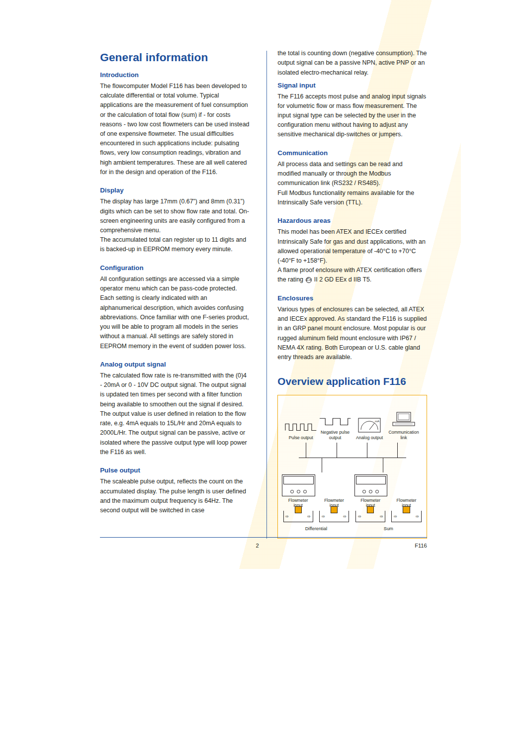General information
Introduction
The flowcomputer Model F116 has been developed to calculate differential or total volume. Typical applications are the measurement of fuel consumption or the calculation of total flow (sum) if - for costs reasons - two low cost flowmeters can be used instead of one expensive flowmeter. The usual difficulties encountered in such applications include: pulsating flows, very low consumption readings, vibration and high ambient temperatures. These are all well catered for in the design and operation of the F116.
Display
The display has large 17mm (0.67”) and 8mm (0.31”) digits which can be set to show flow rate and total. On-screen engineering units are easily configured from a comprehensive menu.
The accumulated total can register up to 11 digits and is backed-up in EEPROM memory every minute.
Configuration
All configuration settings are accessed via a simple operator menu which can be pass-code protected. Each setting is clearly indicated with an alphanumerical description, which avoides confusing abbreviations. Once familiar with one F-series product, you will be able to program all models in the series without a manual. All settings are safely stored in EEPROM memory in the event of sudden power loss.
Analog output signal
The calculated flow rate is re-transmitted with the (0)4 - 20mA or 0 - 10V DC output signal. The output signal is updated ten times per second with a filter function being available to smoothen out the signal if desired.
The output value is user defined in relation to the flow rate, e.g. 4mA equals to 15L/Hr and 20mA equals to 2000L/Hr. The output signal can be passive, active or isolated where the passive output type will loop power the F116 as well.
Pulse output
The scaleable pulse output, reflects the count on the accumulated display. The pulse length is user defined and the maximum output frequency is 64Hz. The second output will be switched in case
the total is counting down (negative consumption). The output signal can be a passive NPN, active PNP or an isolated electro-mechanical relay.
Signal input
The F116 accepts most pulse and analog input signals for volumetric flow or mass flow measurement. The input signal type can be selected by the user in the configuration menu without having to adjust any sensitive mechanical dip-switches or jumpers.
Communication
All process data and settings can be read and modified manually or through the Modbus communication link (RS232 / RS485).
Full Modbus functionality remains available for the Intrinsically Safe version (TTL).
Hazardous areas
This model has been ATEX and IECEx certified Intrinsically Safe for gas and dust applications, with an allowed operational temperature of -40°C to +70°C (-40°F to +158°F).
A flame proof enclosure with ATEX certification offers the rating Ex II 2 GD EEx d IIB T5.
Enclosures
Various types of enclosures can be selected, all ATEX and IECEx approved. As standard the F116 is supplied in an GRP panel mount enclosure. Most popular is our rugged aluminum field mount enclosure with IP67 / NEMA 4X rating. Both European or U.S. cable gland entry threads are available.
Overview application F116
Pulse output
Negative pulse output
mA
Analog output
Communication link
Flowmeter
input
⇨
⇨
Flowmeter
input
⇨
⇨
Differential
Flowmeter
input
⇨
⇨
Flowmeter
input
⇨
⇨
Sum
2 F116